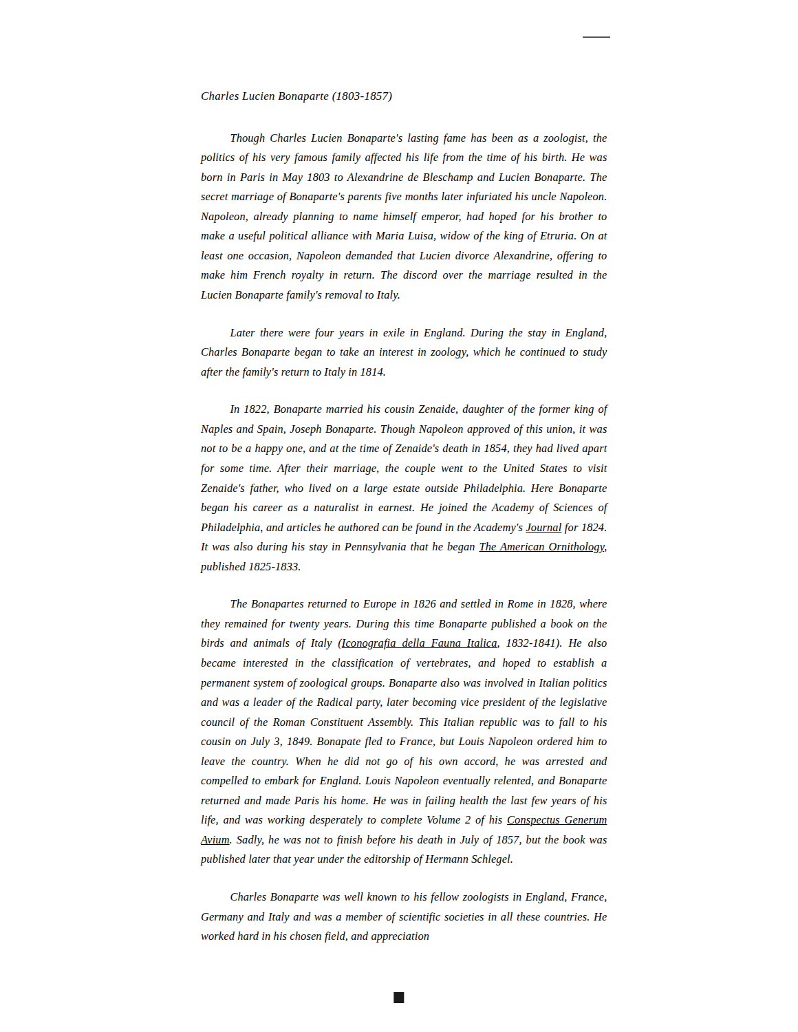Charles Lucien Bonaparte (1803-1857)
Though Charles Lucien Bonaparte's lasting fame has been as a zoologist, the politics of his very famous family affected his life from the time of his birth. He was born in Paris in May 1803 to Alexandrine de Bleschamp and Lucien Bonaparte. The secret marriage of Bonaparte's parents five months later infuriated his uncle Napoleon. Napoleon, already planning to name himself emperor, had hoped for his brother to make a useful political alliance with Maria Luisa, widow of the king of Etruria. On at least one occasion, Napoleon demanded that Lucien divorce Alexandrine, offering to make him French royalty in return. The discord over the marriage resulted in the Lucien Bonaparte family's removal to Italy.
Later there were four years in exile in England. During the stay in England, Charles Bonaparte began to take an interest in zoology, which he continued to study after the family's return to Italy in 1814.
In 1822, Bonaparte married his cousin Zenaide, daughter of the former king of Naples and Spain, Joseph Bonaparte. Though Napoleon approved of this union, it was not to be a happy one, and at the time of Zenaide's death in 1854, they had lived apart for some time. After their marriage, the couple went to the United States to visit Zenaide's father, who lived on a large estate outside Philadelphia. Here Bonaparte began his career as a naturalist in earnest. He joined the Academy of Sciences of Philadelphia, and articles he authored can be found in the Academy's Journal for 1824. It was also during his stay in Pennsylvania that he began The American Ornithology, published 1825-1833.
The Bonapartes returned to Europe in 1826 and settled in Rome in 1828, where they remained for twenty years. During this time Bonaparte published a book on the birds and animals of Italy (Iconografia della Fauna Italica, 1832-1841). He also became interested in the classification of vertebrates, and hoped to establish a permanent system of zoological groups. Bonaparte also was involved in Italian politics and was a leader of the Radical party, later becoming vice president of the legislative council of the Roman Constituent Assembly. This Italian republic was to fall to his cousin on July 3, 1849. Bonapate fled to France, but Louis Napoleon ordered him to leave the country. When he did not go of his own accord, he was arrested and compelled to embark for England. Louis Napoleon eventually relented, and Bonaparte returned and made Paris his home. He was in failing health the last few years of his life, and was working desperately to complete Volume 2 of his Conspectus Generum Avium. Sadly, he was not to finish before his death in July of 1857, but the book was published later that year under the editorship of Hermann Schlegel.
Charles Bonaparte was well known to his fellow zoologists in England, France, Germany and Italy and was a member of scientific societies in all these countries. He worked hard in his chosen field, and appreciation